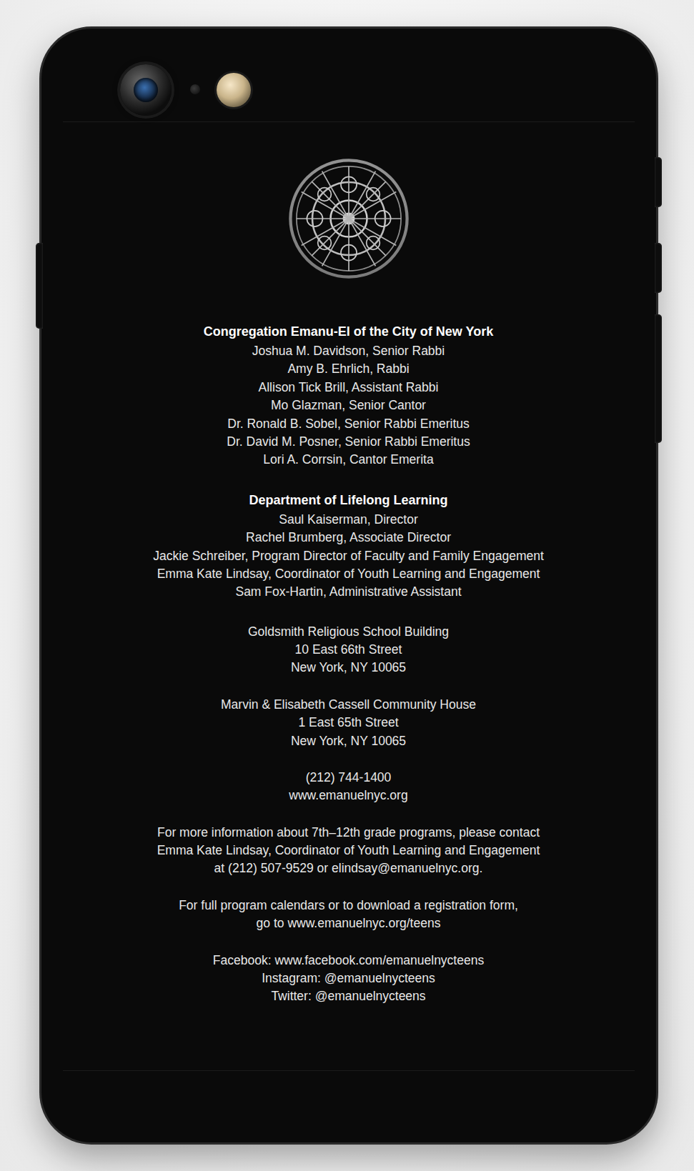Congregation Emanu-El of the City of New York
Joshua M. Davidson, Senior Rabbi
Amy B. Ehrlich, Rabbi
Allison Tick Brill, Assistant Rabbi
Mo Glazman, Senior Cantor
Dr. Ronald B. Sobel, Senior Rabbi Emeritus
Dr. David M. Posner, Senior Rabbi Emeritus
Lori A. Corrsin, Cantor Emerita
Department of Lifelong Learning
Saul Kaiserman, Director
Rachel Brumberg, Associate Director
Jackie Schreiber, Program Director of Faculty and Family Engagement
Emma Kate Lindsay, Coordinator of Youth Learning and Engagement
Sam Fox-Hartin, Administrative Assistant
Goldsmith Religious School Building
10 East 66th Street
New York, NY 10065
Marvin & Elisabeth Cassell Community House
1 East 65th Street
New York, NY 10065
(212) 744-1400
www.emanuelnyc.org
For more information about 7th–12th grade programs, please contact
Emma Kate Lindsay, Coordinator of Youth Learning and Engagement
at (212) 507-9529 or elindsay@emanuelnyc.org.
For full program calendars or to download a registration form,
go to www.emanuelnyc.org/teens
Facebook: www.facebook.com/emanuelnycteens
Instagram: @emanuelnycteens
Twitter: @emanuelnycteens